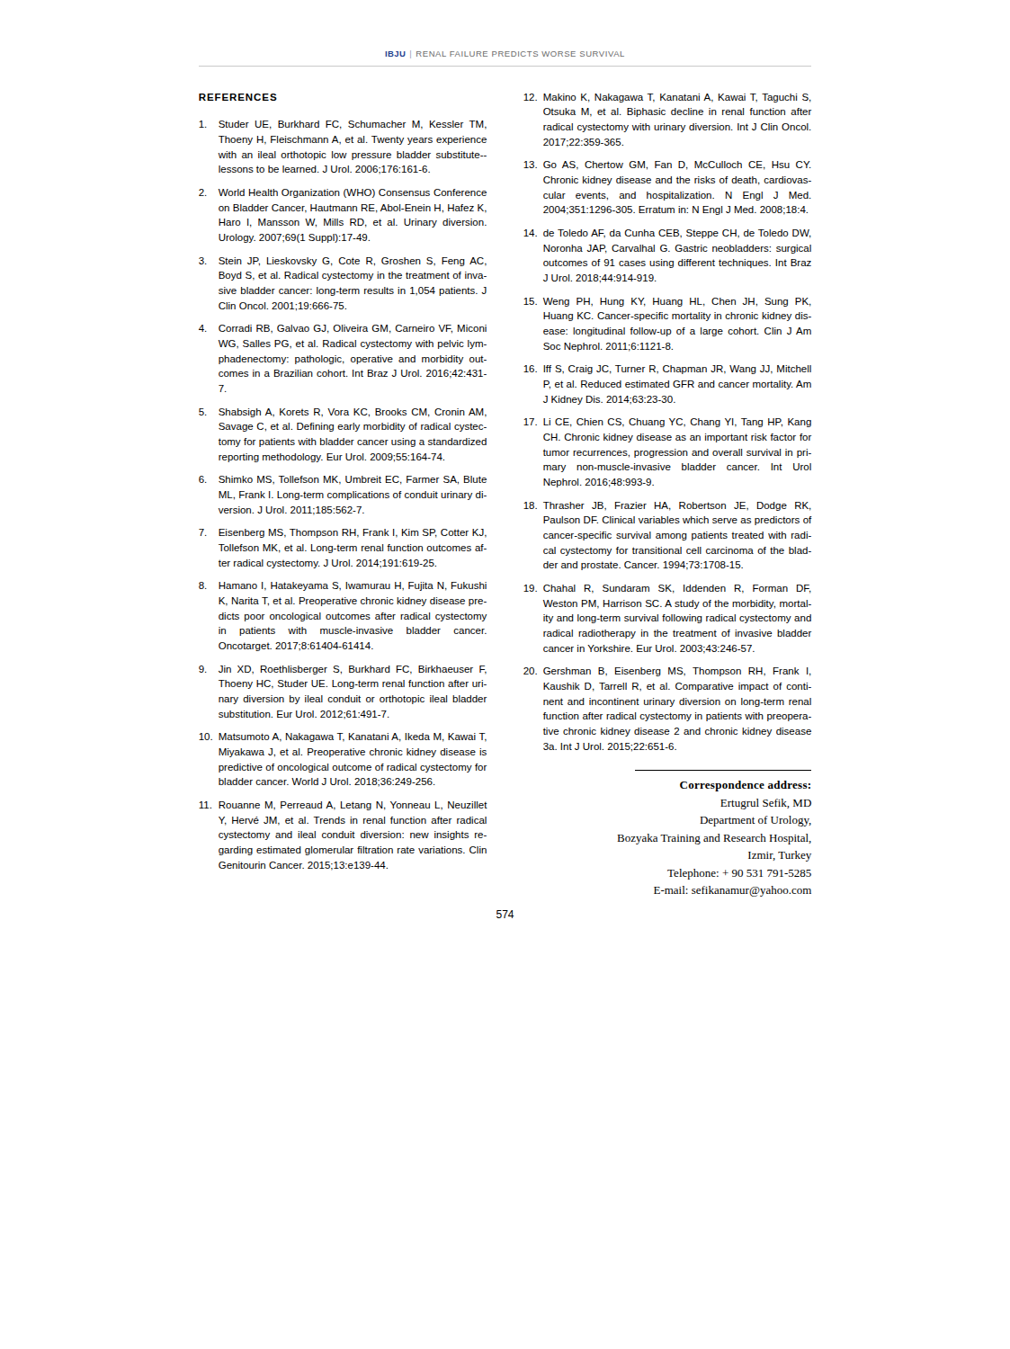IBJU|Renal failure predicts worse survival
References
Studer UE, Burkhard FC, Schumacher M, Kessler TM, Thoeny H, Fleischmann A, et al. Twenty years experience with an ileal orthotopic low pressure bladder substitute--lessons to be learned. J Urol. 2006;176:161-6.
World Health Organization (WHO) Consensus Conference on Bladder Cancer, Hautmann RE, Abol-Enein H, Hafez K, Haro I, Mansson W, Mills RD, et al. Urinary diversion. Urology. 2007;69(1 Suppl):17-49.
Stein JP, Lieskovsky G, Cote R, Groshen S, Feng AC, Boyd S, et al. Radical cystectomy in the treatment of invasive bladder cancer: long-term results in 1,054 patients. J Clin Oncol. 2001;19:666-75.
Corradi RB, Galvao GJ, Oliveira GM, Carneiro VF, Miconi WG, Salles PG, et al. Radical cystectomy with pelvic lymphadenectomy: pathologic, operative and morbidity outcomes in a Brazilian cohort. Int Braz J Urol. 2016;42:431-7.
Shabsigh A, Korets R, Vora KC, Brooks CM, Cronin AM, Savage C, et al. Defining early morbidity of radical cystectomy for patients with bladder cancer using a standardized reporting methodology. Eur Urol. 2009;55:164-74.
Shimko MS, Tollefson MK, Umbreit EC, Farmer SA, Blute ML, Frank I. Long-term complications of conduit urinary diversion. J Urol. 2011;185:562-7.
Eisenberg MS, Thompson RH, Frank I, Kim SP, Cotter KJ, Tollefson MK, et al. Long-term renal function outcomes after radical cystectomy. J Urol. 2014;191:619-25.
Hamano I, Hatakeyama S, Iwamurau H, Fujita N, Fukushi K, Narita T, et al. Preoperative chronic kidney disease predicts poor oncological outcomes after radical cystectomy in patients with muscle-invasive bladder cancer. Oncotarget. 2017;8:61404-61414.
Jin XD, Roethlisberger S, Burkhard FC, Birkhaeuser F, Thoeny HC, Studer UE. Long-term renal function after urinary diversion by ileal conduit or orthotopic ileal bladder substitution. Eur Urol. 2012;61:491-7.
Matsumoto A, Nakagawa T, Kanatani A, Ikeda M, Kawai T, Miyakawa J, et al. Preoperative chronic kidney disease is predictive of oncological outcome of radical cystectomy for bladder cancer. World J Urol. 2018;36:249-256.
Rouanne M, Perreaud A, Letang N, Yonneau L, Neuzillet Y, Hervé JM, et al. Trends in renal function after radical cystectomy and ileal conduit diversion: new insights regarding estimated glomerular filtration rate variations. Clin Genitourin Cancer. 2015;13:e139-44.
Makino K, Nakagawa T, Kanatani A, Kawai T, Taguchi S, Otsuka M, et al. Biphasic decline in renal function after radical cystectomy with urinary diversion. Int J Clin Oncol. 2017;22:359-365.
Go AS, Chertow GM, Fan D, McCulloch CE, Hsu CY. Chronic kidney disease and the risks of death, cardiovascular events, and hospitalization. N Engl J Med. 2004;351:1296-305. Erratum in: N Engl J Med. 2008;18:4.
de Toledo AF, da Cunha CEB, Steppe CH, de Toledo DW, Noronha JAP, Carvalhal G. Gastric neobladders: surgical outcomes of 91 cases using different techniques. Int Braz J Urol. 2018;44:914-919.
Weng PH, Hung KY, Huang HL, Chen JH, Sung PK, Huang KC. Cancer-specific mortality in chronic kidney disease: longitudinal follow-up of a large cohort. Clin J Am Soc Nephrol. 2011;6:1121-8.
Iff S, Craig JC, Turner R, Chapman JR, Wang JJ, Mitchell P, et al. Reduced estimated GFR and cancer mortality. Am J Kidney Dis. 2014;63:23-30.
Li CE, Chien CS, Chuang YC, Chang YI, Tang HP, Kang CH. Chronic kidney disease as an important risk factor for tumor recurrences, progression and overall survival in primary non-muscle-invasive bladder cancer. Int Urol Nephrol. 2016;48:993-9.
Thrasher JB, Frazier HA, Robertson JE, Dodge RK, Paulson DF. Clinical variables which serve as predictors of cancer-specific survival among patients treated with radical cystectomy for transitional cell carcinoma of the bladder and prostate. Cancer. 1994;73:1708-15.
Chahal R, Sundaram SK, Iddenden R, Forman DF, Weston PM, Harrison SC. A study of the morbidity, mortality and long-term survival following radical cystectomy and radical radiotherapy in the treatment of invasive bladder cancer in Yorkshire. Eur Urol. 2003;43:246-57.
Gershman B, Eisenberg MS, Thompson RH, Frank I, Kaushik D, Tarrell R, et al. Comparative impact of continent and incontinent urinary diversion on long-term renal function after radical cystectomy in patients with preoperative chronic kidney disease 2 and chronic kidney disease 3a. Int J Urol. 2015;22:651-6.
Correspondence address:
Ertugrul Sefik, MD
Department of Urology,
Bozyaka Training and Research Hospital,
Izmir, Turkey
Telephone: + 90 531 791-5285
E-mail: sefikanamur@yahoo.com
574